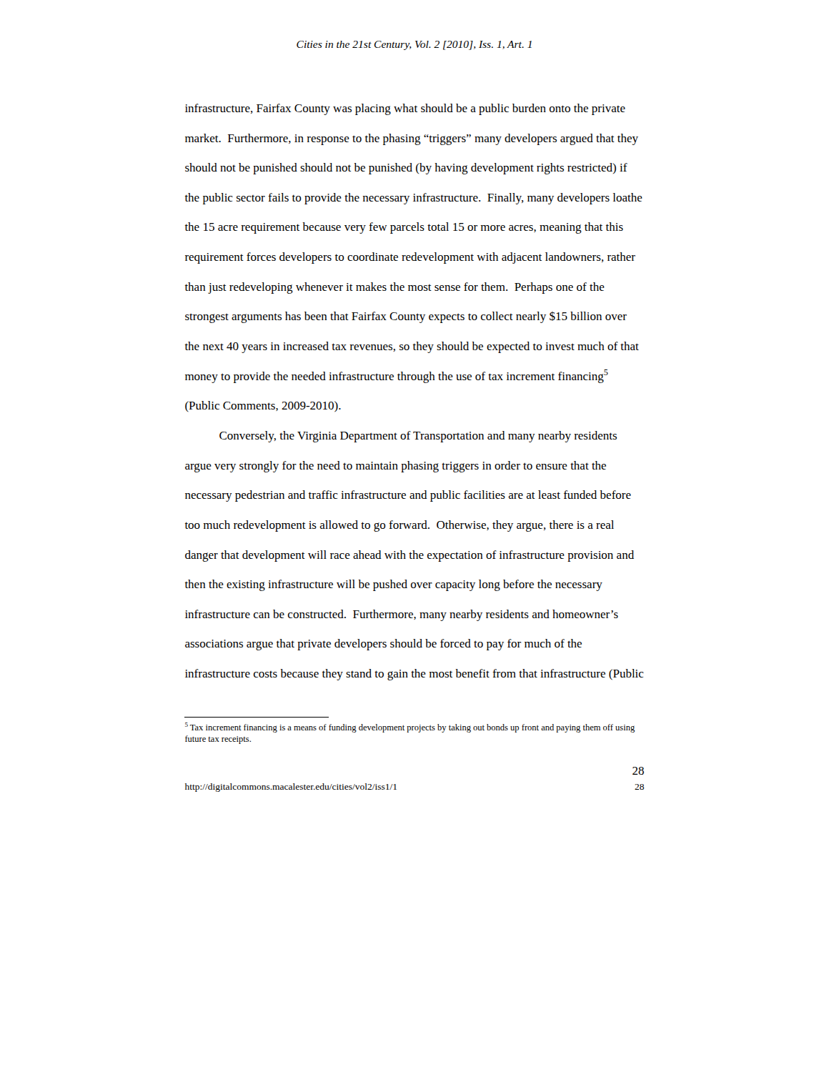Cities in the 21st Century, Vol. 2 [2010], Iss. 1, Art. 1
infrastructure, Fairfax County was placing what should be a public burden onto the private market. Furthermore, in response to the phasing “triggers” many developers argued that they should not be punished should not be punished (by having development rights restricted) if the public sector fails to provide the necessary infrastructure. Finally, many developers loathe the 15 acre requirement because very few parcels total 15 or more acres, meaning that this requirement forces developers to coordinate redevelopment with adjacent landowners, rather than just redeveloping whenever it makes the most sense for them. Perhaps one of the strongest arguments has been that Fairfax County expects to collect nearly $15 billion over the next 40 years in increased tax revenues, so they should be expected to invest much of that money to provide the needed infrastructure through the use of tax increment financing5 (Public Comments, 2009-2010).
Conversely, the Virginia Department of Transportation and many nearby residents argue very strongly for the need to maintain phasing triggers in order to ensure that the necessary pedestrian and traffic infrastructure and public facilities are at least funded before too much redevelopment is allowed to go forward. Otherwise, they argue, there is a real danger that development will race ahead with the expectation of infrastructure provision and then the existing infrastructure will be pushed over capacity long before the necessary infrastructure can be constructed. Furthermore, many nearby residents and homeowner’s associations argue that private developers should be forced to pay for much of the infrastructure costs because they stand to gain the most benefit from that infrastructure (Public
5 Tax increment financing is a means of funding development projects by taking out bonds up front and paying them off using future tax receipts.
28
http://digitalcommons.macalester.edu/cities/vol2/iss1/1 28